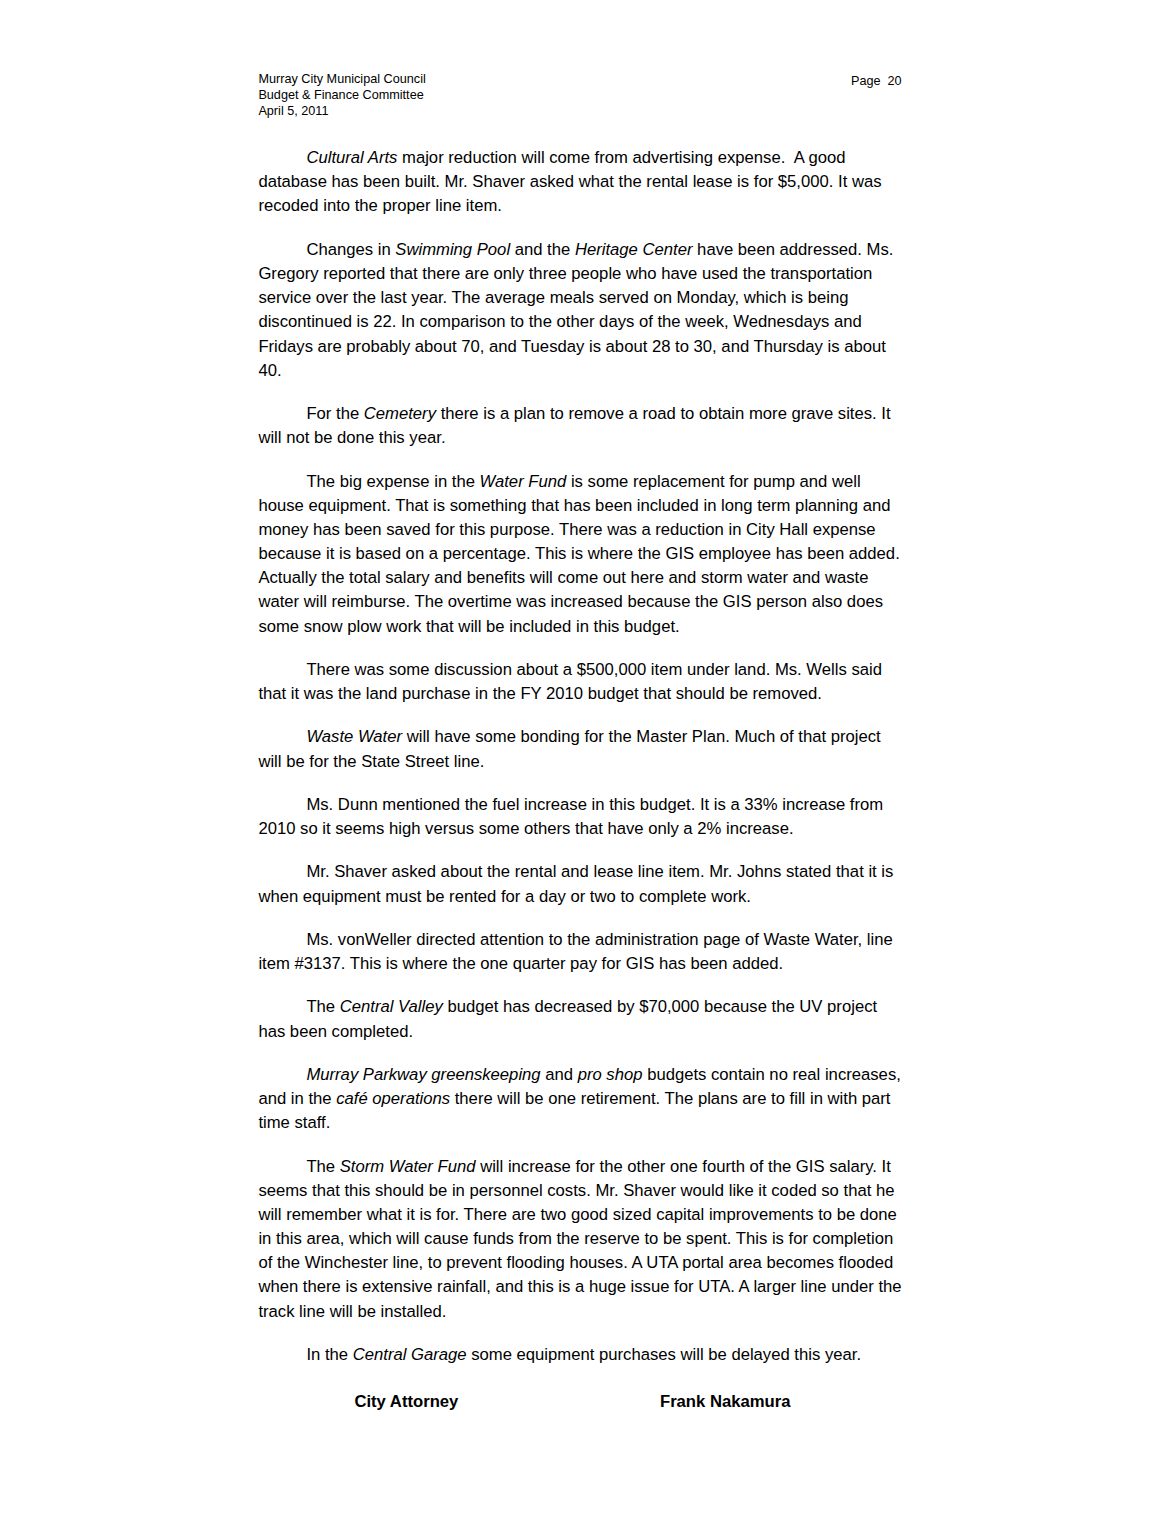Murray City Municipal Council
Budget & Finance Committee
April 5, 2011
Page 20
Cultural Arts major reduction will come from advertising expense. A good database has been built. Mr. Shaver asked what the rental lease is for $5,000. It was recoded into the proper line item.
Changes in Swimming Pool and the Heritage Center have been addressed. Ms. Gregory reported that there are only three people who have used the transportation service over the last year. The average meals served on Monday, which is being discontinued is 22. In comparison to the other days of the week, Wednesdays and Fridays are probably about 70, and Tuesday is about 28 to 30, and Thursday is about 40.
For the Cemetery there is a plan to remove a road to obtain more grave sites. It will not be done this year.
The big expense in the Water Fund is some replacement for pump and well house equipment. That is something that has been included in long term planning and money has been saved for this purpose. There was a reduction in City Hall expense because it is based on a percentage. This is where the GIS employee has been added. Actually the total salary and benefits will come out here and storm water and waste water will reimburse. The overtime was increased because the GIS person also does some snow plow work that will be included in this budget.
There was some discussion about a $500,000 item under land. Ms. Wells said that it was the land purchase in the FY 2010 budget that should be removed.
Waste Water will have some bonding for the Master Plan. Much of that project will be for the State Street line.
Ms. Dunn mentioned the fuel increase in this budget. It is a 33% increase from 2010 so it seems high versus some others that have only a 2% increase.
Mr. Shaver asked about the rental and lease line item. Mr. Johns stated that it is when equipment must be rented for a day or two to complete work.
Ms. vonWeller directed attention to the administration page of Waste Water, line item #3137. This is where the one quarter pay for GIS has been added.
The Central Valley budget has decreased by $70,000 because the UV project has been completed.
Murray Parkway greenskeeping and pro shop budgets contain no real increases, and in the café operations there will be one retirement. The plans are to fill in with part time staff.
The Storm Water Fund will increase for the other one fourth of the GIS salary. It seems that this should be in personnel costs. Mr. Shaver would like it coded so that he will remember what it is for. There are two good sized capital improvements to be done in this area, which will cause funds from the reserve to be spent. This is for completion of the Winchester line, to prevent flooding houses. A UTA portal area becomes flooded when there is extensive rainfall, and this is a huge issue for UTA. A larger line under the track line will be installed.
In the Central Garage some equipment purchases will be delayed this year.
City Attorney Frank Nakamura